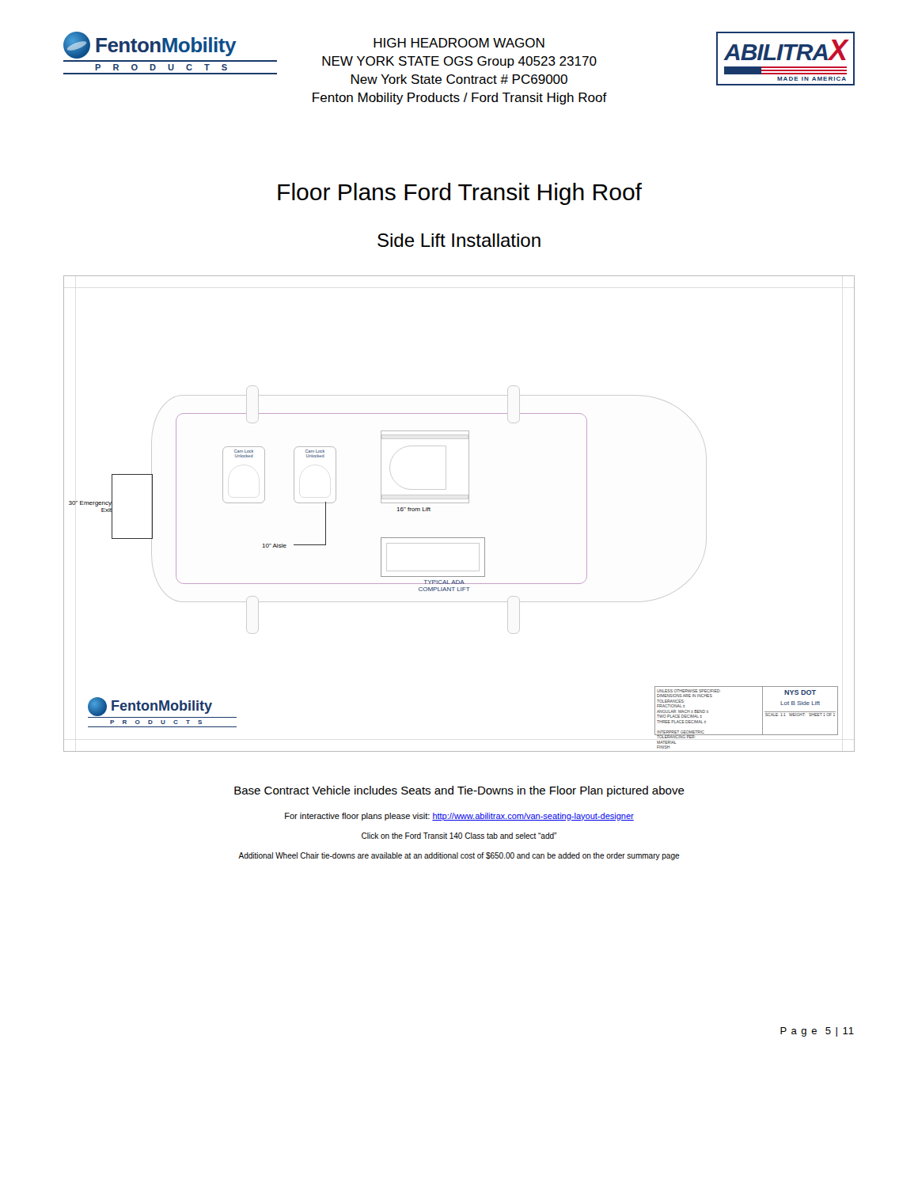FentonMobility
P R O D U C T S
HIGH HEADROOM WAGON
NEW YORK STATE OGS Group 40523 23170
New York State Contract # PC69000
Fenton Mobility Products / Ford Transit High Roof
ABILITRAX
MADE IN AMERICA
Floor Plans Ford Transit High Roof
Side Lift Installation
Cam Lock
Unlocked
Cam Lock
Unlocked
TYPICAL ADA
COMPLIANT LIFT
30" Emergency Exit
10" Aisle
16" from Lift
FentonMobility
P R O D U C T S
UNLESS OTHERWISE SPECIFIED:
DIMENSIONS ARE IN INCHES
TOLERANCES:
FRACTIONAL ±
ANGULAR: MACH ± BEND ±
TWO PLACE DECIMAL ±
THREE PLACE DECIMAL ±
INTERPRET GEOMETRIC
TOLERANCING PER:
MATERIAL
FINISH
PROPRIETARY AND CONFIDENTIAL
THE INFORMATION CONTAINED IN THIS
DRAWING IS THE SOLE PROPERTY OF
FENTON MOBILITY PRODUCTS.
NYS DOT
Lot B Side Lift
SCALE: 1:1 WEIGHT: SHEET 1 OF 1
Base Contract Vehicle includes Seats and Tie-Downs in the Floor Plan pictured above
For interactive floor plans please visit: http://www.abilitrax.com/van-seating-layout-designer
Click on the Ford Transit 140 Class tab and select “add”
Additional Wheel Chair tie-downs are available at an additional cost of $650.00 and can be added on the order summary page
P a g e 5 | 11